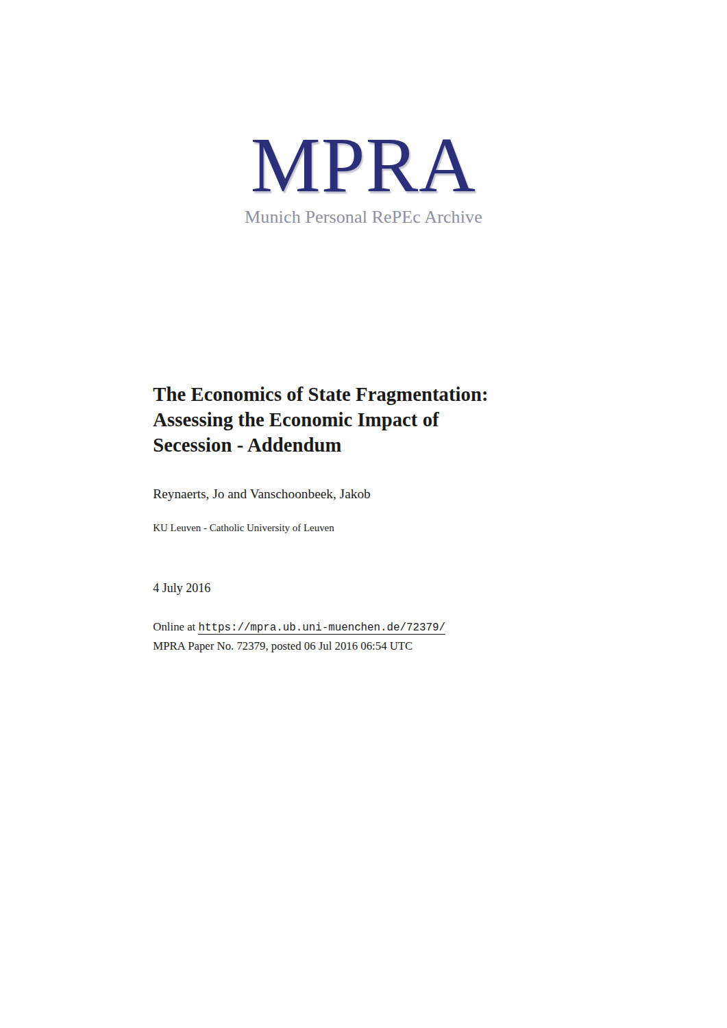MPRA
Munich Personal RePEc Archive
The Economics of State Fragmentation:
Assessing the Economic Impact of
Secession - Addendum
Reynaerts, Jo and Vanschoonbeek, Jakob
KU Leuven - Catholic University of Leuven
4 July 2016
Online at https://mpra.ub.uni-muenchen.de/72379/
MPRA Paper No. 72379, posted 06 Jul 2016 06:54 UTC